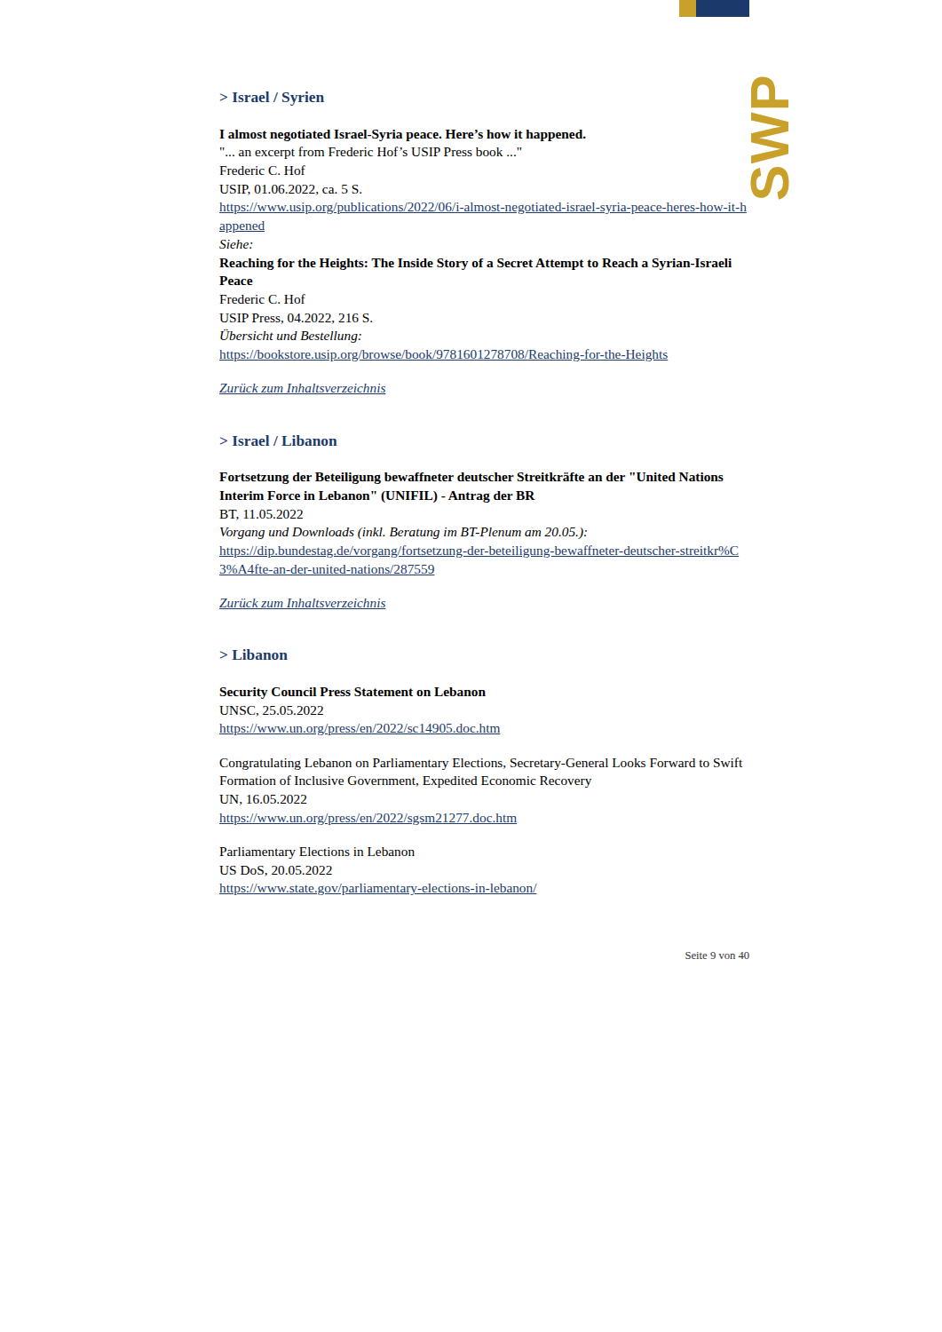SWP
> Israel / Syrien
I almost negotiated Israel-Syria peace. Here’s how it happened.
"... an excerpt from Frederic Hof’s USIP Press book ..."
Frederic C. Hof
USIP, 01.06.2022, ca. 5 S.
https://www.usip.org/publications/2022/06/i-almost-negotiated-israel-syria-peace-heres-how-it-happened
Siehe:
Reaching for the Heights: The Inside Story of a Secret Attempt to Reach a Syrian-Israeli Peace
Frederic C. Hof
USIP Press, 04.2022, 216 S.
Übersicht und Bestellung:
https://bookstore.usip.org/browse/book/9781601278708/Reaching-for-the-Heights
Zurück zum Inhaltsverzeichnis
> Israel / Libanon
Fortsetzung der Beteiligung bewaffneter deutscher Streitkräfte an der "United Nations Interim Force in Lebanon" (UNIFIL) - Antrag der BR
BT, 11.05.2022
Vorgang und Downloads (inkl. Beratung im BT-Plenum am 20.05.):
https://dip.bundestag.de/vorgang/fortsetzung-der-beteiligung-bewaffneter-deutscher-streitkr%C3%A4fte-an-der-united-nations/287559
Zurück zum Inhaltsverzeichnis
> Libanon
Security Council Press Statement on Lebanon
UNSC, 25.05.2022
https://www.un.org/press/en/2022/sc14905.doc.htm
Congratulating Lebanon on Parliamentary Elections, Secretary-General Looks Forward to Swift Formation of Inclusive Government, Expedited Economic Recovery
UN, 16.05.2022
https://www.un.org/press/en/2022/sgsm21277.doc.htm
Parliamentary Elections in Lebanon
US DoS, 20.05.2022
https://www.state.gov/parliamentary-elections-in-lebanon/
Seite 9 von 40